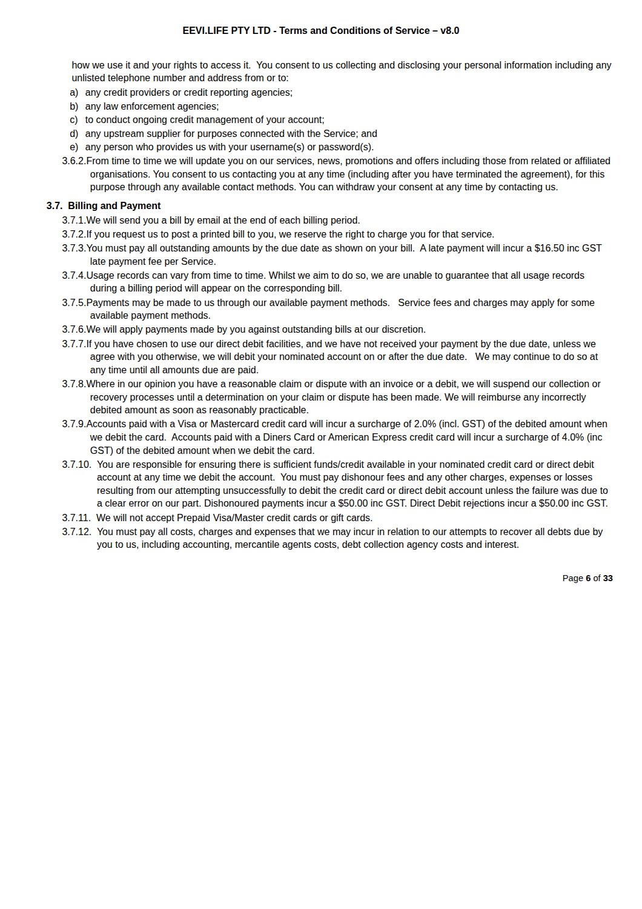EEVI.LIFE PTY LTD - Terms and Conditions of Service – v8.0
how we use it and your rights to access it. You consent to us collecting and disclosing your personal information including any unlisted telephone number and address from or to:
a) any credit providers or credit reporting agencies;
b) any law enforcement agencies;
c) to conduct ongoing credit management of your account;
d) any upstream supplier for purposes connected with the Service; and
e) any person who provides us with your username(s) or password(s).
3.6.2.From time to time we will update you on our services, news, promotions and offers including those from related or affiliated organisations. You consent to us contacting you at any time (including after you have terminated the agreement), for this purpose through any available contact methods. You can withdraw your consent at any time by contacting us.
3.7. Billing and Payment
3.7.1.We will send you a bill by email at the end of each billing period.
3.7.2.If you request us to post a printed bill to you, we reserve the right to charge you for that service.
3.7.3.You must pay all outstanding amounts by the due date as shown on your bill. A late payment will incur a $16.50 inc GST late payment fee per Service.
3.7.4.Usage records can vary from time to time. Whilst we aim to do so, we are unable to guarantee that all usage records during a billing period will appear on the corresponding bill.
3.7.5.Payments may be made to us through our available payment methods. Service fees and charges may apply for some available payment methods.
3.7.6.We will apply payments made by you against outstanding bills at our discretion.
3.7.7.If you have chosen to use our direct debit facilities, and we have not received your payment by the due date, unless we agree with you otherwise, we will debit your nominated account on or after the due date. We may continue to do so at any time until all amounts due are paid.
3.7.8.Where in our opinion you have a reasonable claim or dispute with an invoice or a debit, we will suspend our collection or recovery processes until a determination on your claim or dispute has been made. We will reimburse any incorrectly debited amount as soon as reasonably practicable.
3.7.9.Accounts paid with a Visa or Mastercard credit card will incur a surcharge of 2.0% (incl. GST) of the debited amount when we debit the card. Accounts paid with a Diners Card or American Express credit card will incur a surcharge of 4.0% (inc GST) of the debited amount when we debit the card.
3.7.10. You are responsible for ensuring there is sufficient funds/credit available in your nominated credit card or direct debit account at any time we debit the account. You must pay dishonour fees and any other charges, expenses or losses resulting from our attempting unsuccessfully to debit the credit card or direct debit account unless the failure was due to a clear error on our part. Dishonoured payments incur a $50.00 inc GST. Direct Debit rejections incur a $50.00 inc GST.
3.7.11. We will not accept Prepaid Visa/Master credit cards or gift cards.
3.7.12. You must pay all costs, charges and expenses that we may incur in relation to our attempts to recover all debts due by you to us, including accounting, mercantile agents costs, debt collection agency costs and interest.
Page 6 of 33